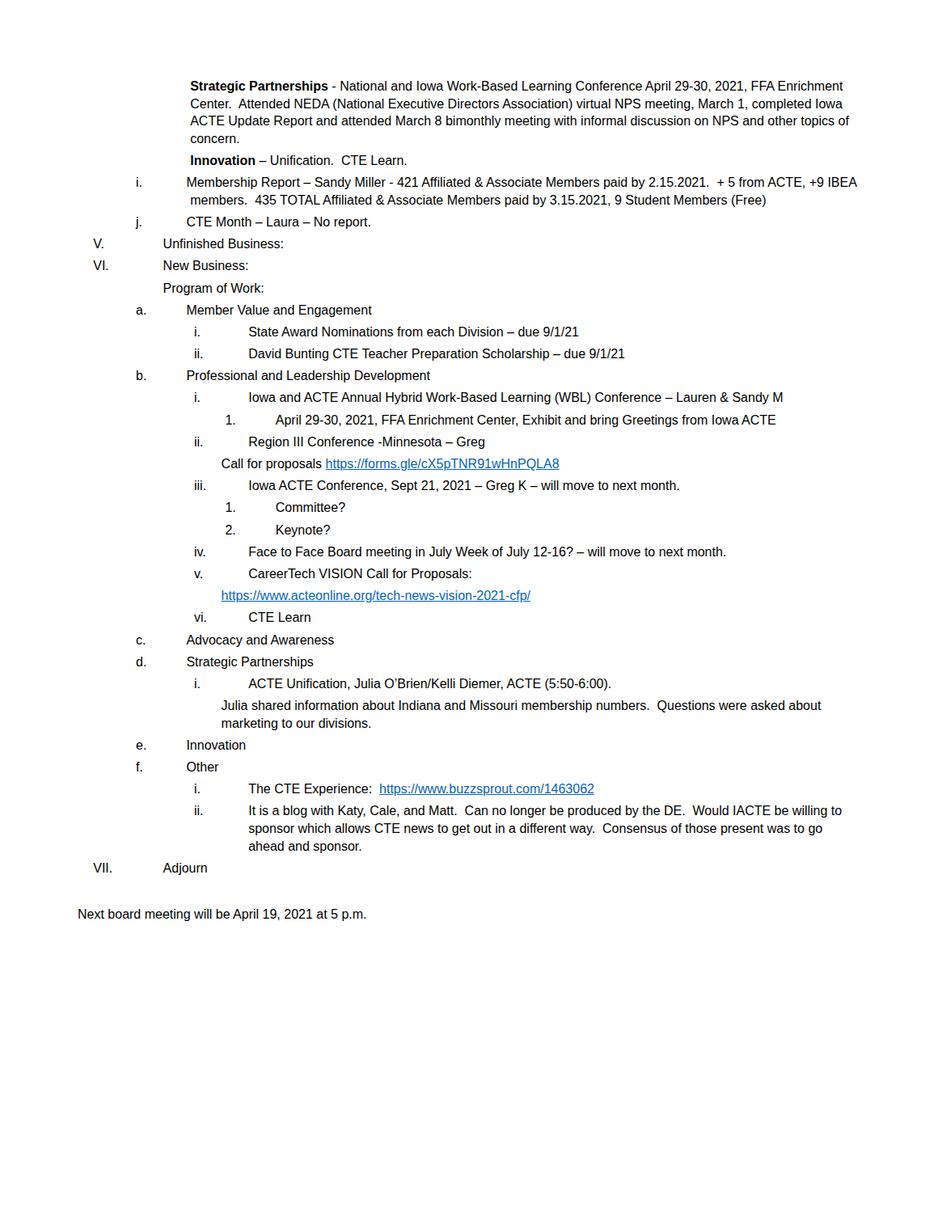Strategic Partnerships - National and Iowa Work-Based Learning Conference April 29-30, 2021, FFA Enrichment Center. Attended NEDA (National Executive Directors Association) virtual NPS meeting, March 1, completed Iowa ACTE Update Report and attended March 8 bimonthly meeting with informal discussion on NPS and other topics of concern.
Innovation – Unification. CTE Learn.
i. Membership Report – Sandy Miller - 421 Affiliated & Associate Members paid by 2.15.2021. + 5 from ACTE, +9 IBEA members. 435 TOTAL Affiliated & Associate Members paid by 3.15.2021, 9 Student Members (Free)
j. CTE Month – Laura – No report.
V. Unfinished Business:
VI. New Business:
Program of Work:
a. Member Value and Engagement
i. State Award Nominations from each Division – due 9/1/21
ii. David Bunting CTE Teacher Preparation Scholarship – due 9/1/21
b. Professional and Leadership Development
i. Iowa and ACTE Annual Hybrid Work-Based Learning (WBL) Conference – Lauren & Sandy M
1. April 29-30, 2021, FFA Enrichment Center, Exhibit and bring Greetings from Iowa ACTE
ii. Region III Conference -Minnesota – Greg
Call for proposals https://forms.gle/cX5pTNR91wHnPQLA8
iii. Iowa ACTE Conference, Sept 21, 2021 – Greg K – will move to next month.
1. Committee?
2. Keynote?
iv. Face to Face Board meeting in July Week of July 12-16? – will move to next month.
v. CareerTech VISION Call for Proposals:
https://www.acteonline.org/tech-news-vision-2021-cfp/
vi. CTE Learn
c. Advocacy and Awareness
d. Strategic Partnerships
i. ACTE Unification, Julia O’Brien/Kelli Diemer, ACTE (5:50-6:00).
Julia shared information about Indiana and Missouri membership numbers. Questions were asked about marketing to our divisions.
e. Innovation
f. Other
i. The CTE Experience: https://www.buzzsprout.com/1463062
ii. It is a blog with Katy, Cale, and Matt. Can no longer be produced by the DE. Would IACTE be willing to sponsor which allows CTE news to get out in a different way. Consensus of those present was to go ahead and sponsor.
VII. Adjourn
Next board meeting will be April 19, 2021 at 5 p.m.